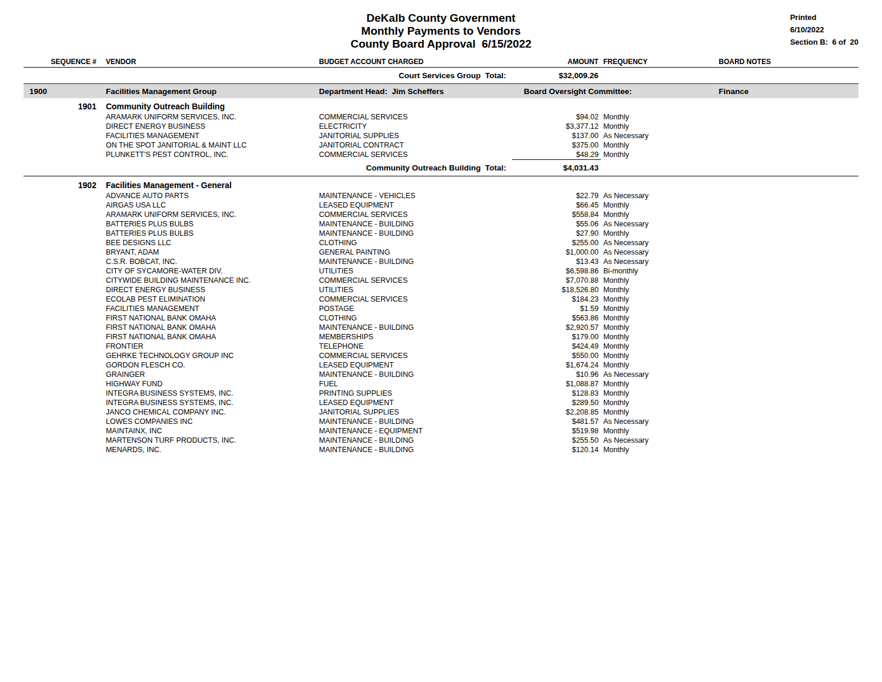Printed
6/10/2022
Section B: 6 of 20
DeKalb County Government
Monthly Payments to Vendors
County Board Approval 6/15/2022
| SEQUENCE # | VENDOR | BUDGET ACCOUNT CHARGED | AMOUNT | FREQUENCY | BOARD NOTES |
| --- | --- | --- | --- | --- | --- |
| | | Court Services Group Total: | $32,009.26 | | |
| 1900 | Facilities Management Group | Department Head: Jim Scheffers | Board Oversight Committee: | Finance |
| 1901 | Community Outreach Building |
| | ARAMARK UNIFORM SERVICES, INC. | COMMERCIAL SERVICES | $94.02 | Monthly | |
| | DIRECT ENERGY BUSINESS | ELECTRICITY | $3,377.12 | Monthly | |
| | FACILITIES MANAGEMENT | JANITORIAL SUPPLIES | $137.00 | As Necessary | |
| | ON THE SPOT JANITORIAL & MAINT LLC | JANITORIAL CONTRACT | $375.00 | Monthly | |
| | PLUNKETT'S PEST CONTROL, INC. | COMMERCIAL SERVICES | $48.29 | Monthly | |
| | | Community Outreach Building Total: | $4,031.43 | | |
| 1902 | Facilities Management - General |
| | ADVANCE AUTO PARTS | MAINTENANCE - VEHICLES | $22.79 | As Necessary | |
| | AIRGAS USA LLC | LEASED EQUIPMENT | $66.45 | Monthly | |
| | ARAMARK UNIFORM SERVICES, INC. | COMMERCIAL SERVICES | $558.84 | Monthly | |
| | BATTERIES PLUS BULBS | MAINTENANCE - BUILDING | $55.06 | As Necessary | |
| | BATTERIES PLUS BULBS | MAINTENANCE - BUILDING | $27.90 | Monthly | |
| | BEE DESIGNS LLC | CLOTHING | $255.00 | As Necessary | |
| | BRYANT, ADAM | GENERAL PAINTING | $1,000.00 | As Necessary | |
| | C.S.R. BOBCAT, INC. | MAINTENANCE - BUILDING | $13.43 | As Necessary | |
| | CITY OF SYCAMORE-WATER DIV. | UTILITIES | $6,598.86 | Bi-monthly | |
| | CITYWIDE BUILDING MAINTENANCE INC. | COMMERCIAL SERVICES | $7,070.88 | Monthly | |
| | DIRECT ENERGY BUSINESS | UTILITIES | $18,526.80 | Monthly | |
| | ECOLAB PEST ELIMINATION | COMMERCIAL SERVICES | $184.23 | Monthly | |
| | FACILITIES MANAGEMENT | POSTAGE | $1.59 | Monthly | |
| | FIRST NATIONAL BANK OMAHA | CLOTHING | $563.86 | Monthly | |
| | FIRST NATIONAL BANK OMAHA | MAINTENANCE - BUILDING | $2,920.57 | Monthly | |
| | FIRST NATIONAL BANK OMAHA | MEMBERSHIPS | $179.00 | Monthly | |
| | FRONTIER | TELEPHONE | $424.49 | Monthly | |
| | GEHRKE TECHNOLOGY GROUP INC | COMMERCIAL SERVICES | $550.00 | Monthly | |
| | GORDON FLESCH CO. | LEASED EQUIPMENT | $1,674.24 | Monthly | |
| | GRAINGER | MAINTENANCE - BUILDING | $10.96 | As Necessary | |
| | HIGHWAY FUND | FUEL | $1,088.87 | Monthly | |
| | INTEGRA BUSINESS SYSTEMS, INC. | PRINTING SUPPLIES | $128.83 | Monthly | |
| | INTEGRA BUSINESS SYSTEMS, INC. | LEASED EQUIPMENT | $289.50 | Monthly | |
| | JANCO CHEMICAL COMPANY INC. | JANITORIAL SUPPLIES | $2,208.85 | Monthly | |
| | LOWES COMPANIES INC | MAINTENANCE - BUILDING | $481.57 | As Necessary | |
| | MAINTAINX, INC | MAINTENANCE - EQUIPMENT | $519.98 | Monthly | |
| | MARTENSON TURF PRODUCTS, INC. | MAINTENANCE - BUILDING | $255.50 | As Necessary | |
| | MENARDS, INC. | MAINTENANCE - BUILDING | $120.14 | Monthly | |